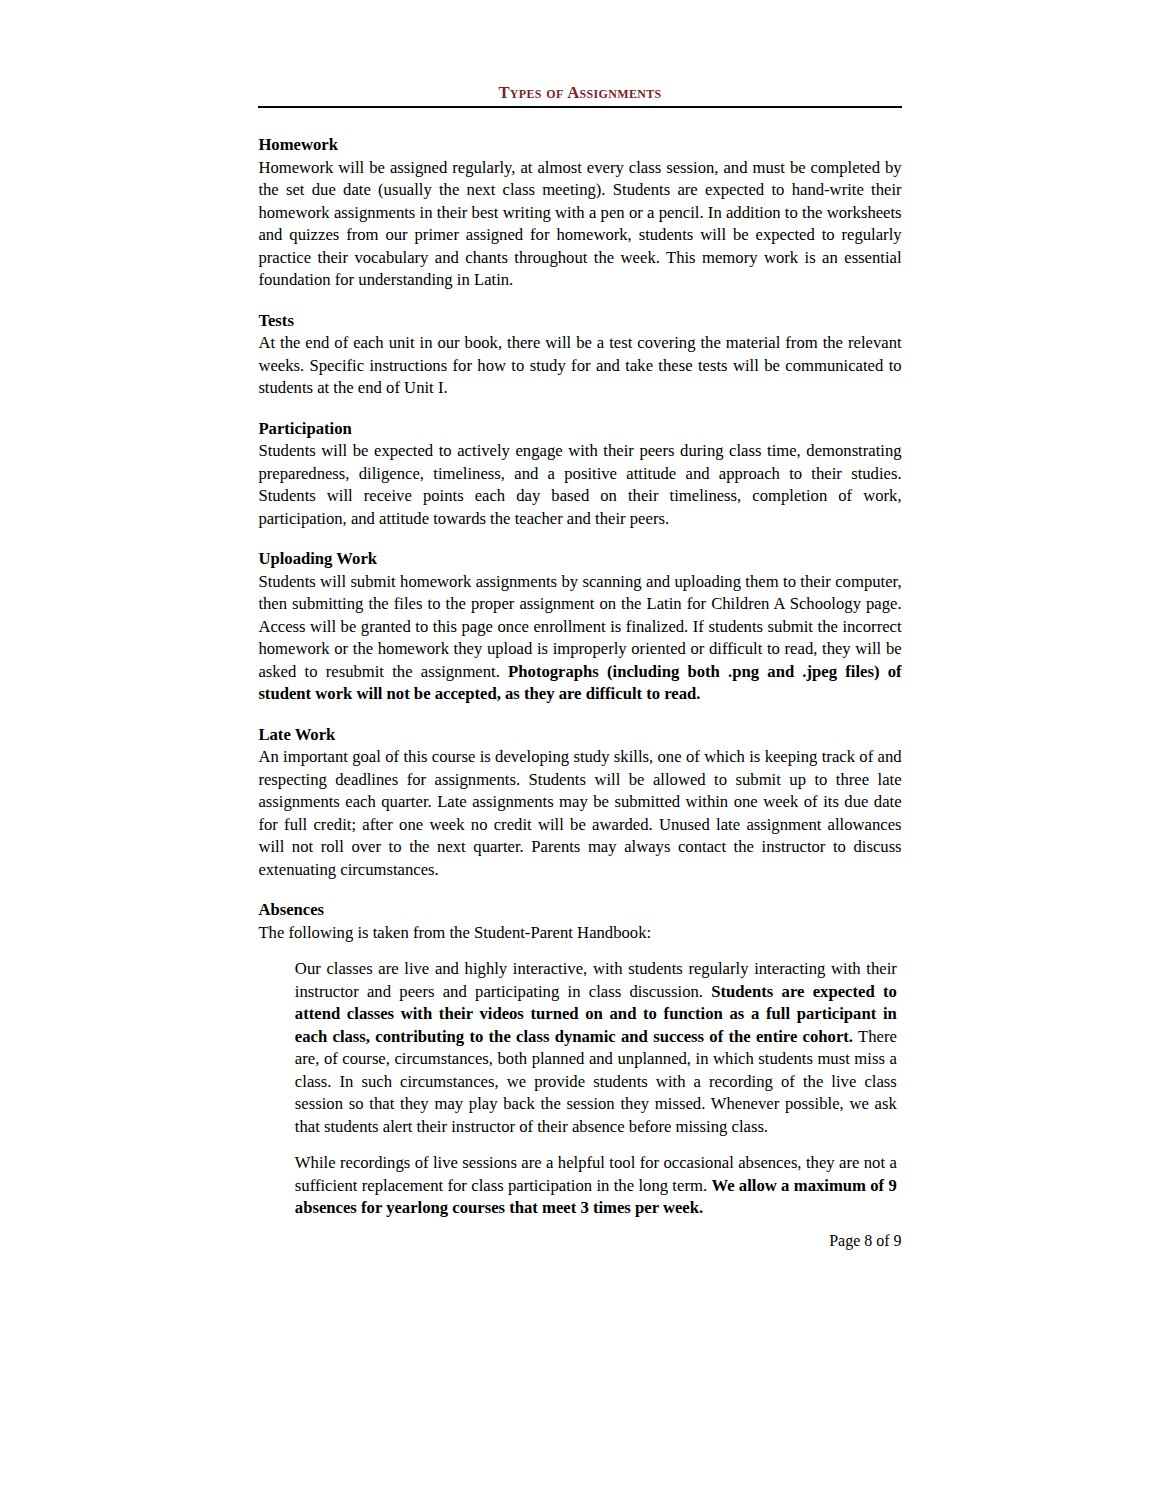Types of Assignments
Homework
Homework will be assigned regularly, at almost every class session, and must be completed by the set due date (usually the next class meeting). Students are expected to hand-write their homework assignments in their best writing with a pen or a pencil. In addition to the worksheets and quizzes from our primer assigned for homework, students will be expected to regularly practice their vocabulary and chants throughout the week. This memory work is an essential foundation for understanding in Latin.
Tests
At the end of each unit in our book, there will be a test covering the material from the relevant weeks. Specific instructions for how to study for and take these tests will be communicated to students at the end of Unit I.
Participation
Students will be expected to actively engage with their peers during class time, demonstrating preparedness, diligence, timeliness, and a positive attitude and approach to their studies. Students will receive points each day based on their timeliness, completion of work, participation, and attitude towards the teacher and their peers.
Uploading Work
Students will submit homework assignments by scanning and uploading them to their computer, then submitting the files to the proper assignment on the Latin for Children A Schoology page. Access will be granted to this page once enrollment is finalized. If students submit the incorrect homework or the homework they upload is improperly oriented or difficult to read, they will be asked to resubmit the assignment. Photographs (including both .png and .jpeg files) of student work will not be accepted, as they are difficult to read.
Late Work
An important goal of this course is developing study skills, one of which is keeping track of and respecting deadlines for assignments. Students will be allowed to submit up to three late assignments each quarter. Late assignments may be submitted within one week of its due date for full credit; after one week no credit will be awarded. Unused late assignment allowances will not roll over to the next quarter. Parents may always contact the instructor to discuss extenuating circumstances.
Absences
The following is taken from the Student-Parent Handbook:
Our classes are live and highly interactive, with students regularly interacting with their instructor and peers and participating in class discussion. Students are expected to attend classes with their videos turned on and to function as a full participant in each class, contributing to the class dynamic and success of the entire cohort. There are, of course, circumstances, both planned and unplanned, in which students must miss a class. In such circumstances, we provide students with a recording of the live class session so that they may play back the session they missed. Whenever possible, we ask that students alert their instructor of their absence before missing class.
While recordings of live sessions are a helpful tool for occasional absences, they are not a sufficient replacement for class participation in the long term. We allow a maximum of 9 absences for yearlong courses that meet 3 times per week.
Page 8 of 9